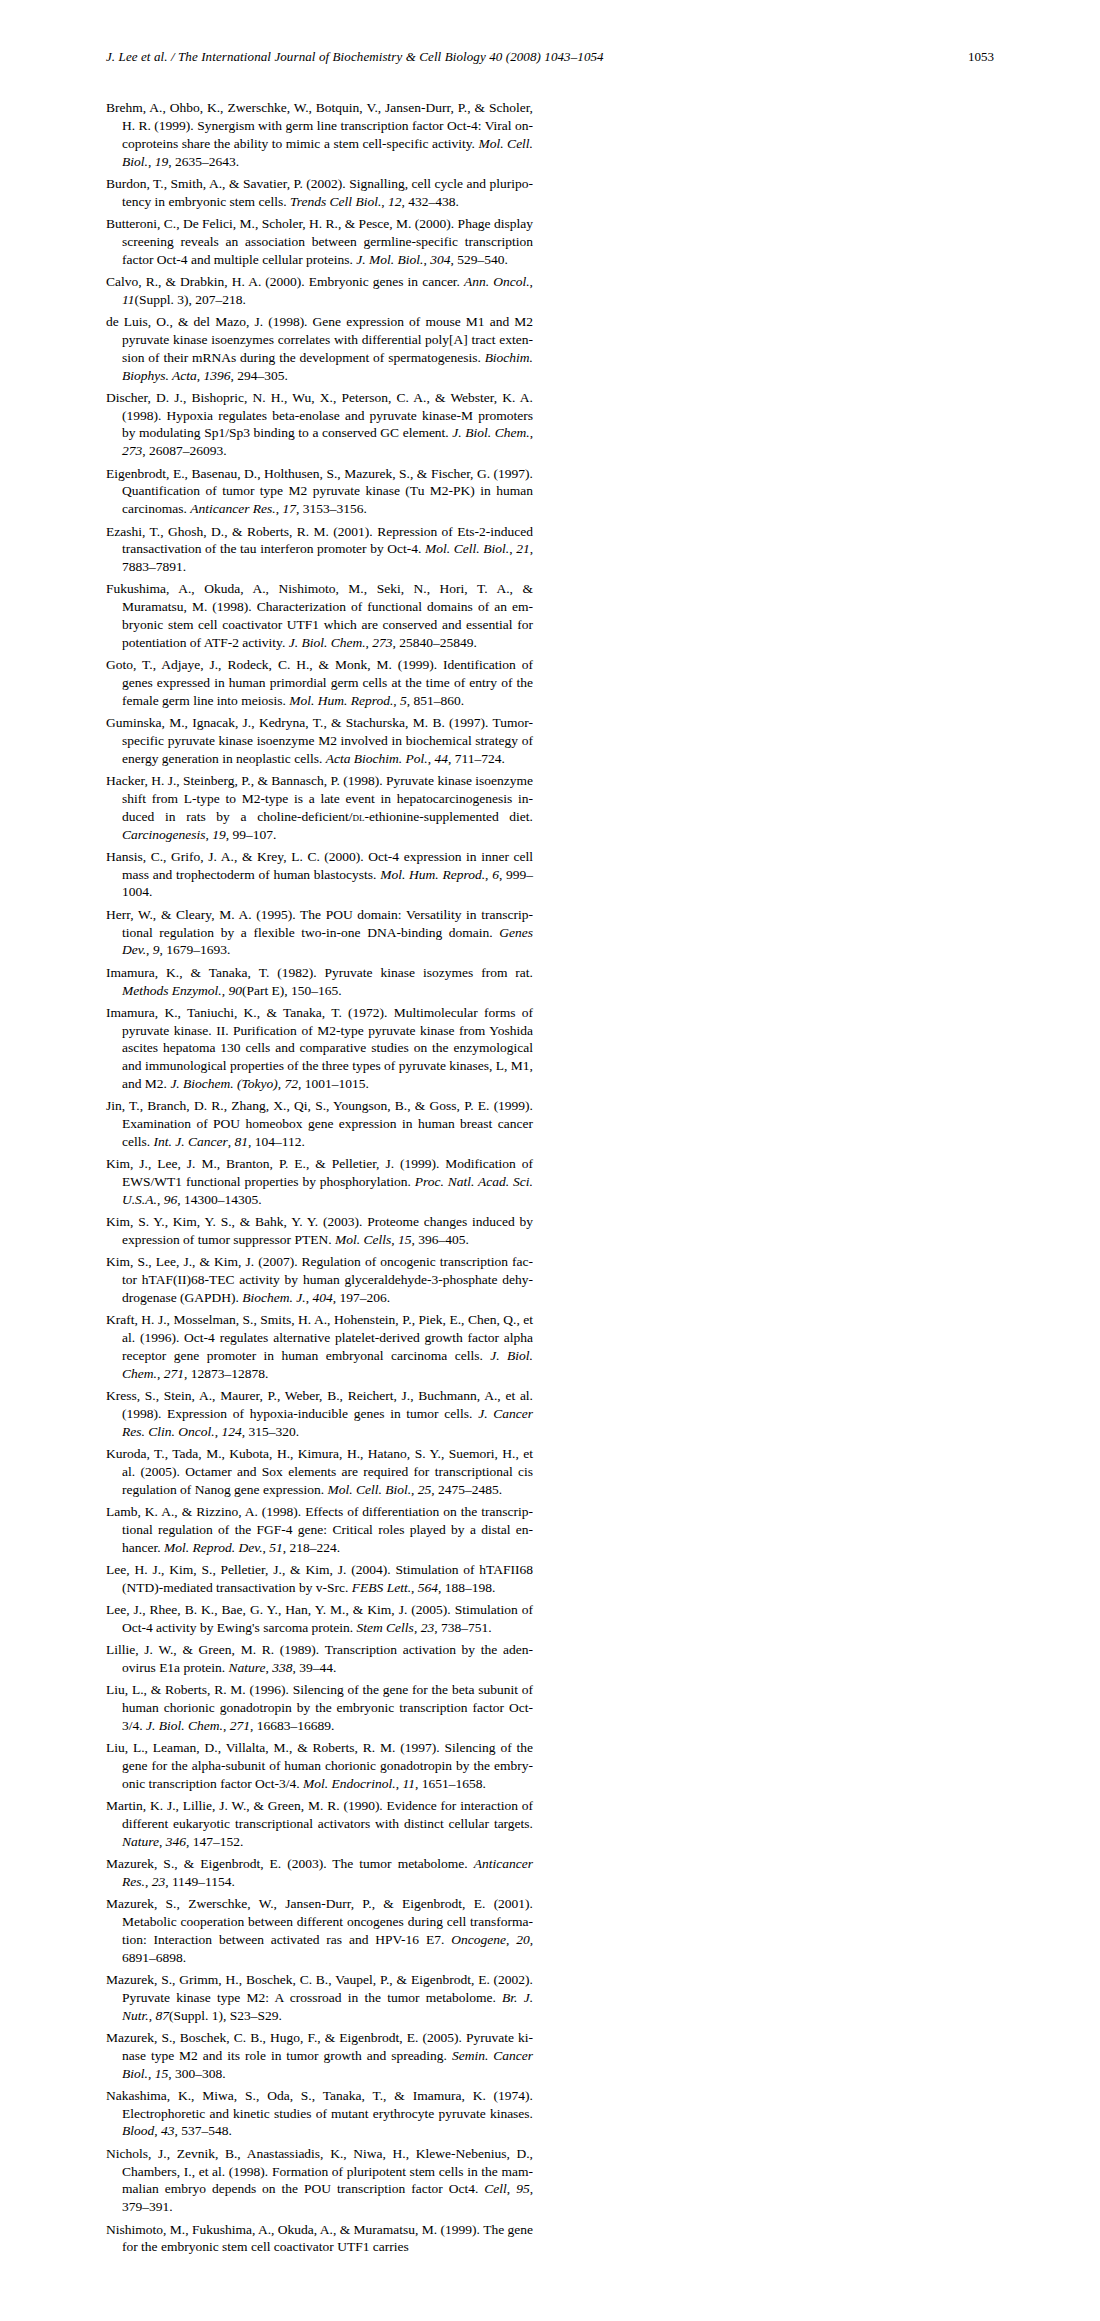J. Lee et al. / The International Journal of Biochemistry & Cell Biology 40 (2008) 1043–1054 1053
Brehm, A., Ohbo, K., Zwerschke, W., Botquin, V., Jansen-Durr, P., & Scholer, H. R. (1999). Synergism with germ line transcription factor Oct-4: Viral oncoproteins share the ability to mimic a stem cell-specific activity. Mol. Cell. Biol., 19, 2635–2643.
Burdon, T., Smith, A., & Savatier, P. (2002). Signalling, cell cycle and pluripotency in embryonic stem cells. Trends Cell Biol., 12, 432–438.
Butteroni, C., De Felici, M., Scholer, H. R., & Pesce, M. (2000). Phage display screening reveals an association between germline-specific transcription factor Oct-4 and multiple cellular proteins. J. Mol. Biol., 304, 529–540.
Calvo, R., & Drabkin, H. A. (2000). Embryonic genes in cancer. Ann. Oncol., 11(Suppl. 3), 207–218.
de Luis, O., & del Mazo, J. (1998). Gene expression of mouse M1 and M2 pyruvate kinase isoenzymes correlates with differential poly[A] tract extension of their mRNAs during the development of spermatogenesis. Biochim. Biophys. Acta, 1396, 294–305.
Discher, D. J., Bishopric, N. H., Wu, X., Peterson, C. A., & Webster, K. A. (1998). Hypoxia regulates beta-enolase and pyruvate kinase-M promoters by modulating Sp1/Sp3 binding to a conserved GC element. J. Biol. Chem., 273, 26087–26093.
Eigenbrodt, E., Basenau, D., Holthusen, S., Mazurek, S., & Fischer, G. (1997). Quantification of tumor type M2 pyruvate kinase (Tu M2-PK) in human carcinomas. Anticancer Res., 17, 3153–3156.
Ezashi, T., Ghosh, D., & Roberts, R. M. (2001). Repression of Ets-2-induced transactivation of the tau interferon promoter by Oct-4. Mol. Cell. Biol., 21, 7883–7891.
Fukushima, A., Okuda, A., Nishimoto, M., Seki, N., Hori, T. A., & Muramatsu, M. (1998). Characterization of functional domains of an embryonic stem cell coactivator UTF1 which are conserved and essential for potentiation of ATF-2 activity. J. Biol. Chem., 273, 25840–25849.
Goto, T., Adjaye, J., Rodeck, C. H., & Monk, M. (1999). Identification of genes expressed in human primordial germ cells at the time of entry of the female germ line into meiosis. Mol. Hum. Reprod., 5, 851–860.
Guminska, M., Ignacak, J., Kedryna, T., & Stachurska, M. B. (1997). Tumor-specific pyruvate kinase isoenzyme M2 involved in biochemical strategy of energy generation in neoplastic cells. Acta Biochim. Pol., 44, 711–724.
Hacker, H. J., Steinberg, P., & Bannasch, P. (1998). Pyruvate kinase isoenzyme shift from L-type to M2-type is a late event in hepatocarcinogenesis induced in rats by a choline-deficient/dl-ethionine-supplemented diet. Carcinogenesis, 19, 99–107.
Hansis, C., Grifo, J. A., & Krey, L. C. (2000). Oct-4 expression in inner cell mass and trophectoderm of human blastocysts. Mol. Hum. Reprod., 6, 999–1004.
Herr, W., & Cleary, M. A. (1995). The POU domain: Versatility in transcriptional regulation by a flexible two-in-one DNA-binding domain. Genes Dev., 9, 1679–1693.
Imamura, K., & Tanaka, T. (1982). Pyruvate kinase isozymes from rat. Methods Enzymol., 90(Part E), 150–165.
Imamura, K., Taniuchi, K., & Tanaka, T. (1972). Multimolecular forms of pyruvate kinase. II. Purification of M2-type pyruvate kinase from Yoshida ascites hepatoma 130 cells and comparative studies on the enzymological and immunological properties of the three types of pyruvate kinases, L, M1, and M2. J. Biochem. (Tokyo), 72, 1001–1015.
Jin, T., Branch, D. R., Zhang, X., Qi, S., Youngson, B., & Goss, P. E. (1999). Examination of POU homeobox gene expression in human breast cancer cells. Int. J. Cancer, 81, 104–112.
Kim, J., Lee, J. M., Branton, P. E., & Pelletier, J. (1999). Modification of EWS/WT1 functional properties by phosphorylation. Proc. Natl. Acad. Sci. U.S.A., 96, 14300–14305.
Kim, S. Y., Kim, Y. S., & Bahk, Y. Y. (2003). Proteome changes induced by expression of tumor suppressor PTEN. Mol. Cells, 15, 396–405.
Kim, S., Lee, J., & Kim, J. (2007). Regulation of oncogenic transcription factor hTAF(II)68-TEC activity by human glyceraldehyde-3-phosphate dehydrogenase (GAPDH). Biochem. J., 404, 197–206.
Kraft, H. J., Mosselman, S., Smits, H. A., Hohenstein, P., Piek, E., Chen, Q., et al. (1996). Oct-4 regulates alternative platelet-derived growth factor alpha receptor gene promoter in human embryonal carcinoma cells. J. Biol. Chem., 271, 12873–12878.
Kress, S., Stein, A., Maurer, P., Weber, B., Reichert, J., Buchmann, A., et al. (1998). Expression of hypoxia-inducible genes in tumor cells. J. Cancer Res. Clin. Oncol., 124, 315–320.
Kuroda, T., Tada, M., Kubota, H., Kimura, H., Hatano, S. Y., Suemori, H., et al. (2005). Octamer and Sox elements are required for transcriptional cis regulation of Nanog gene expression. Mol. Cell. Biol., 25, 2475–2485.
Lamb, K. A., & Rizzino, A. (1998). Effects of differentiation on the transcriptional regulation of the FGF-4 gene: Critical roles played by a distal enhancer. Mol. Reprod. Dev., 51, 218–224.
Lee, H. J., Kim, S., Pelletier, J., & Kim, J. (2004). Stimulation of hTAFII68 (NTD)-mediated transactivation by v-Src. FEBS Lett., 564, 188–198.
Lee, J., Rhee, B. K., Bae, G. Y., Han, Y. M., & Kim, J. (2005). Stimulation of Oct-4 activity by Ewing's sarcoma protein. Stem Cells, 23, 738–751.
Lillie, J. W., & Green, M. R. (1989). Transcription activation by the adenovirus E1a protein. Nature, 338, 39–44.
Liu, L., & Roberts, R. M. (1996). Silencing of the gene for the beta subunit of human chorionic gonadotropin by the embryonic transcription factor Oct-3/4. J. Biol. Chem., 271, 16683–16689.
Liu, L., Leaman, D., Villalta, M., & Roberts, R. M. (1997). Silencing of the gene for the alpha-subunit of human chorionic gonadotropin by the embryonic transcription factor Oct-3/4. Mol. Endocrinol., 11, 1651–1658.
Martin, K. J., Lillie, J. W., & Green, M. R. (1990). Evidence for interaction of different eukaryotic transcriptional activators with distinct cellular targets. Nature, 346, 147–152.
Mazurek, S., & Eigenbrodt, E. (2003). The tumor metabolome. Anticancer Res., 23, 1149–1154.
Mazurek, S., Zwerschke, W., Jansen-Durr, P., & Eigenbrodt, E. (2001). Metabolic cooperation between different oncogenes during cell transformation: Interaction between activated ras and HPV-16 E7. Oncogene, 20, 6891–6898.
Mazurek, S., Grimm, H., Boschek, C. B., Vaupel, P., & Eigenbrodt, E. (2002). Pyruvate kinase type M2: A crossroad in the tumor metabolome. Br. J. Nutr., 87(Suppl. 1), S23–S29.
Mazurek, S., Boschek, C. B., Hugo, F., & Eigenbrodt, E. (2005). Pyruvate kinase type M2 and its role in tumor growth and spreading. Semin. Cancer Biol., 15, 300–308.
Nakashima, K., Miwa, S., Oda, S., Tanaka, T., & Imamura, K. (1974). Electrophoretic and kinetic studies of mutant erythrocyte pyruvate kinases. Blood, 43, 537–548.
Nichols, J., Zevnik, B., Anastassiadis, K., Niwa, H., Klewe-Nebenius, D., Chambers, I., et al. (1998). Formation of pluripotent stem cells in the mammalian embryo depends on the POU transcription factor Oct4. Cell, 95, 379–391.
Nishimoto, M., Fukushima, A., Okuda, A., & Muramatsu, M. (1999). The gene for the embryonic stem cell coactivator UTF1 carries